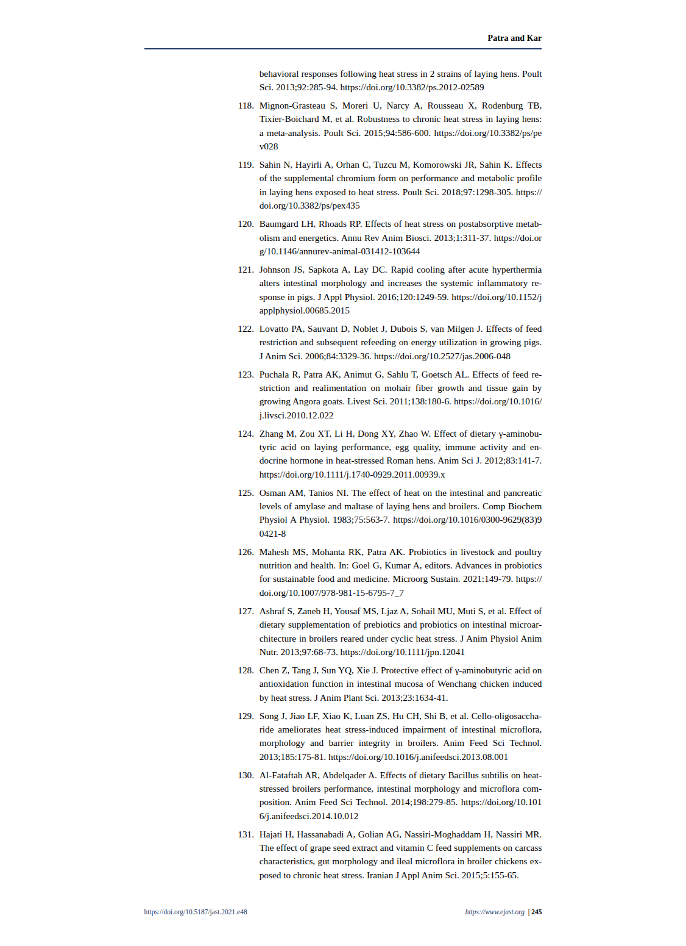Patra and Kar
behavioral responses following heat stress in 2 strains of laying hens. Poult Sci. 2013;92:285-94. https://doi.org/10.3382/ps.2012-02589
118. Mignon-Grasteau S, Moreri U, Narcy A, Rousseau X, Rodenburg TB, Tixier-Boichard M, et al. Robustness to chronic heat stress in laying hens: a meta-analysis. Poult Sci. 2015;94:586-600. https://doi.org/10.3382/ps/pev028
119. Sahin N, Hayirli A, Orhan C, Tuzcu M, Komorowski JR, Sahin K. Effects of the supplemental chromium form on performance and metabolic profile in laying hens exposed to heat stress. Poult Sci. 2018;97:1298-305. https://doi.org/10.3382/ps/pex435
120. Baumgard LH, Rhoads RP. Effects of heat stress on postabsorptive metabolism and energetics. Annu Rev Anim Biosci. 2013;1:311-37. https://doi.org/10.1146/annurev-animal-031412-103644
121. Johnson JS, Sapkota A, Lay DC. Rapid cooling after acute hyperthermia alters intestinal morphology and increases the systemic inflammatory response in pigs. J Appl Physiol. 2016;120:1249-59. https://doi.org/10.1152/japplphysiol.00685.2015
122. Lovatto PA, Sauvant D, Noblet J, Dubois S, van Milgen J. Effects of feed restriction and subsequent refeeding on energy utilization in growing pigs. J Anim Sci. 2006;84:3329-36. https://doi.org/10.2527/jas.2006-048
123. Puchala R, Patra AK, Animut G, Sahlu T, Goetsch AL. Effects of feed restriction and realimentation on mohair fiber growth and tissue gain by growing Angora goats. Livest Sci. 2011;138:180-6. https://doi.org/10.1016/j.livsci.2010.12.022
124. Zhang M, Zou XT, Li H, Dong XY, Zhao W. Effect of dietary γ-aminobutyric acid on laying performance, egg quality, immune activity and endocrine hormone in heat-stressed Roman hens. Anim Sci J. 2012;83:141-7. https://doi.org/10.1111/j.1740-0929.2011.00939.x
125. Osman AM, Tanios NI. The effect of heat on the intestinal and pancreatic levels of amylase and maltase of laying hens and broilers. Comp Biochem Physiol A Physiol. 1983;75:563-7. https://doi.org/10.1016/0300-9629(83)90421-8
126. Mahesh MS, Mohanta RK, Patra AK. Probiotics in livestock and poultry nutrition and health. In: Goel G, Kumar A, editors. Advances in probiotics for sustainable food and medicine. Microorg Sustain. 2021:149-79. https://doi.org/10.1007/978-981-15-6795-7_7
127. Ashraf S, Zaneb H, Yousaf MS, Ljaz A, Sohail MU, Muti S, et al. Effect of dietary supplementation of prebiotics and probiotics on intestinal microarchitecture in broilers reared under cyclic heat stress. J Anim Physiol Anim Nutr. 2013;97:68-73. https://doi.org/10.1111/jpn.12041
128. Chen Z, Tang J, Sun YQ, Xie J. Protective effect of γ-aminobutyric acid on antioxidation function in intestinal mucosa of Wenchang chicken induced by heat stress. J Anim Plant Sci. 2013;23:1634-41.
129. Song J, Jiao LF, Xiao K, Luan ZS, Hu CH, Shi B, et al. Cello-oligosaccharide ameliorates heat stress-induced impairment of intestinal microflora, morphology and barrier integrity in broilers. Anim Feed Sci Technol. 2013;185:175-81. https://doi.org/10.1016/j.anifeedsci.2013.08.001
130. Al-Fataftah AR, Abdelqader A. Effects of dietary Bacillus subtilis on heat-stressed broilers performance, intestinal morphology and microflora composition. Anim Feed Sci Technol. 2014;198:279-85. https://doi.org/10.1016/j.anifeedsci.2014.10.012
131. Hajati H, Hassanabadi A, Golian AG, Nassiri-Moghaddam H, Nassiri MR. The effect of grape seed extract and vitamin C feed supplements on carcass characteristics, gut morphology and ileal microflora in broiler chickens exposed to chronic heat stress. Iranian J Appl Anim Sci. 2015;5:155-65.
https://doi.org/10.5187/jast.2021.e48 https://www.ejast.org| 245